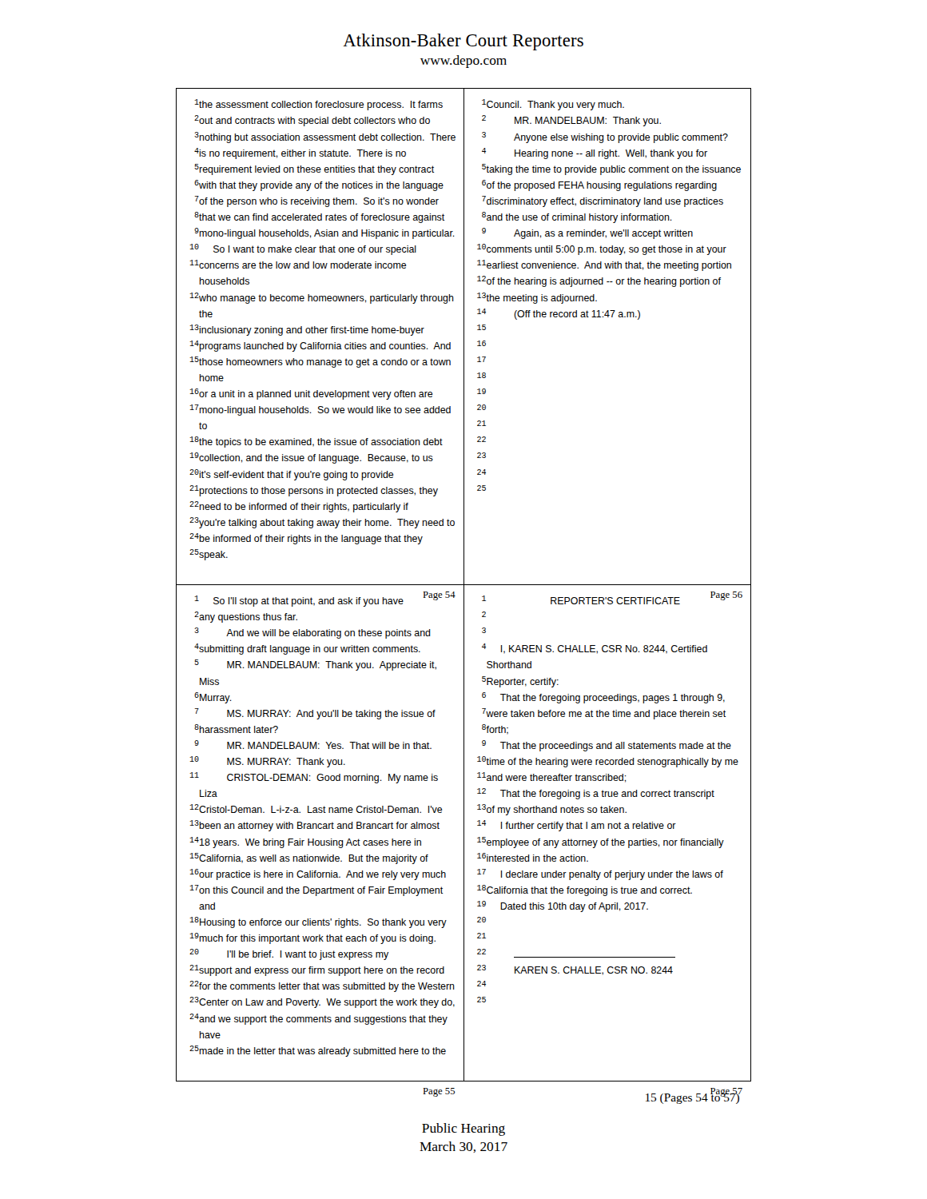Atkinson-Baker Court Reporters
www.depo.com
| / 1 / the assessment collection foreclosure process. It farms / / 2 / out and contracts with special debt collectors who do / / 3 / nothing but association assessment debt collection. There / / 4 / is no requirement, either in statute. There is no / / 5 / requirement levied on these entities that they contract / / 6 / with that they provide any of the notices in the language / / 7 / of the person who is receiving them. So it's no wonder / / 8 / that we can find accelerated rates of foreclosure against / / 9 / mono-lingual households, Asian and Hispanic in particular. / / 10 / So I want to make clear that one of our special / / 11 / concerns are the low and low moderate income households / / 12 / who manage to become homeowners, particularly through the / / 13 / inclusionary zoning and other first-time home-buyer / / 14 / programs launched by California cities and counties. And / / 15 / those homeowners who manage to get a condo or a town home / / 16 / or a unit in a planned unit development very often are / / 17 / mono-lingual households. So we would like to see added to / / 18 / the topics to be examined, the issue of association debt / / 19 / collection, and the issue of language. Because, to us / / 20 / it's self-evident that if you're going to provide / / 21 / protections to those persons in protected classes, they / / 22 / need to be informed of their rights, particularly if / / 23 / you're talking about taking away their home. They need to / / 24 / be informed of their rights in the language that they / / 25 / speak. / Page 54 | / 1 / Council. Thank you very much. / / 2 / MR. MANDELBAUM: Thank you. / / 3 / Anyone else wishing to provide public comment? / / 4 / Hearing none -- all right. Well, thank you for / / 5 / taking the time to provide public comment on the issuance / / 6 / of the proposed FEHA housing regulations regarding / / 7 / discriminatory effect, discriminatory land use practices / / 8 / and the use of criminal history information. / / 9 / Again, as a reminder, we'll accept written / / 10 / comments until 5:00 p.m. today, so get those in at your / / 11 / earliest convenience. And with that, the meeting portion / / 12 / of the hearing is adjourned -- or the hearing portion of / / 13 / the meeting is adjourned. / / 14 / (Off the record at 11:47 a.m.) / / 15 / / / 16 / / / 17 / / / 18 / / / 19 / / / 20 / / / 21 / / / 22 / / / 23 / / / 24 / / / 25 / / Page 56 |
| / 1 / So I'll stop at that point, and ask if you have / / 2 / any questions thus far. / / 3 / And we will be elaborating on these points and / / 4 / submitting draft language in our written comments. / / 5 / MR. MANDELBAUM: Thank you. Appreciate it, Miss / / 6 / Murray. / / 7 / MS. MURRAY: And you'll be taking the issue of / / 8 / harassment later? / / 9 / MR. MANDELBAUM: Yes. That will be in that. / / 10 / MS. MURRAY: Thank you. / / 11 / CRISTOL-DEMAN: Good morning. My name is Liza / / 12 / Cristol-Deman. L-i-z-a. Last name Cristol-Deman. I've / / 13 / been an attorney with Brancart and Brancart for almost / / 14 / 18 years. We bring Fair Housing Act cases here in / / 15 / California, as well as nationwide. But the majority of / / 16 / our practice is here in California. And we rely very much / / 17 / on this Council and the Department of Fair Employment and / / 18 / Housing to enforce our clients' rights. So thank you very / / 19 / much for this important work that each of you is doing. / / 20 / I'll be brief. I want to just express my / / 21 / support and express our firm support here on the record / / 22 / for the comments letter that was submitted by the Western / / 23 / Center on Law and Poverty. We support the work they do, / / 24 / and we support the comments and suggestions that they have / / 25 / made in the letter that was already submitted here to the / Page 55 | / 1 / REPORTER'S CERTIFICATE / / 2 / / / 3 / / / 4 / I, KAREN S. CHALLE, CSR No. 8244, Certified Shorthand / / 5 / Reporter, certify: / / 6 / That the foregoing proceedings, pages 1 through 9, / / 7 / were taken before me at the time and place therein set / / 8 / forth; / / 9 / That the proceedings and all statements made at the / / 10 / time of the hearing were recorded stenographically by me / / 11 / and were thereafter transcribed; / / 12 / That the foregoing is a true and correct transcript / / 13 / of my shorthand notes so taken. / / 14 / I further certify that I am not a relative or / / 15 / employee of any attorney of the parties, nor financially / / 16 / interested in the action. / / 17 / I declare under penalty of perjury under the laws of / / 18 / California that the foregoing is true and correct. / / 19 / Dated this 10th day of April, 2017. / / 20 / / / 21 / / / 22 / / / 23 / KAREN S. CHALLE, CSR NO. 8244 / / 24 / / / 25 / / Page 57 |
15 (Pages 54 to 57)
Public Hearing
March 30, 2017